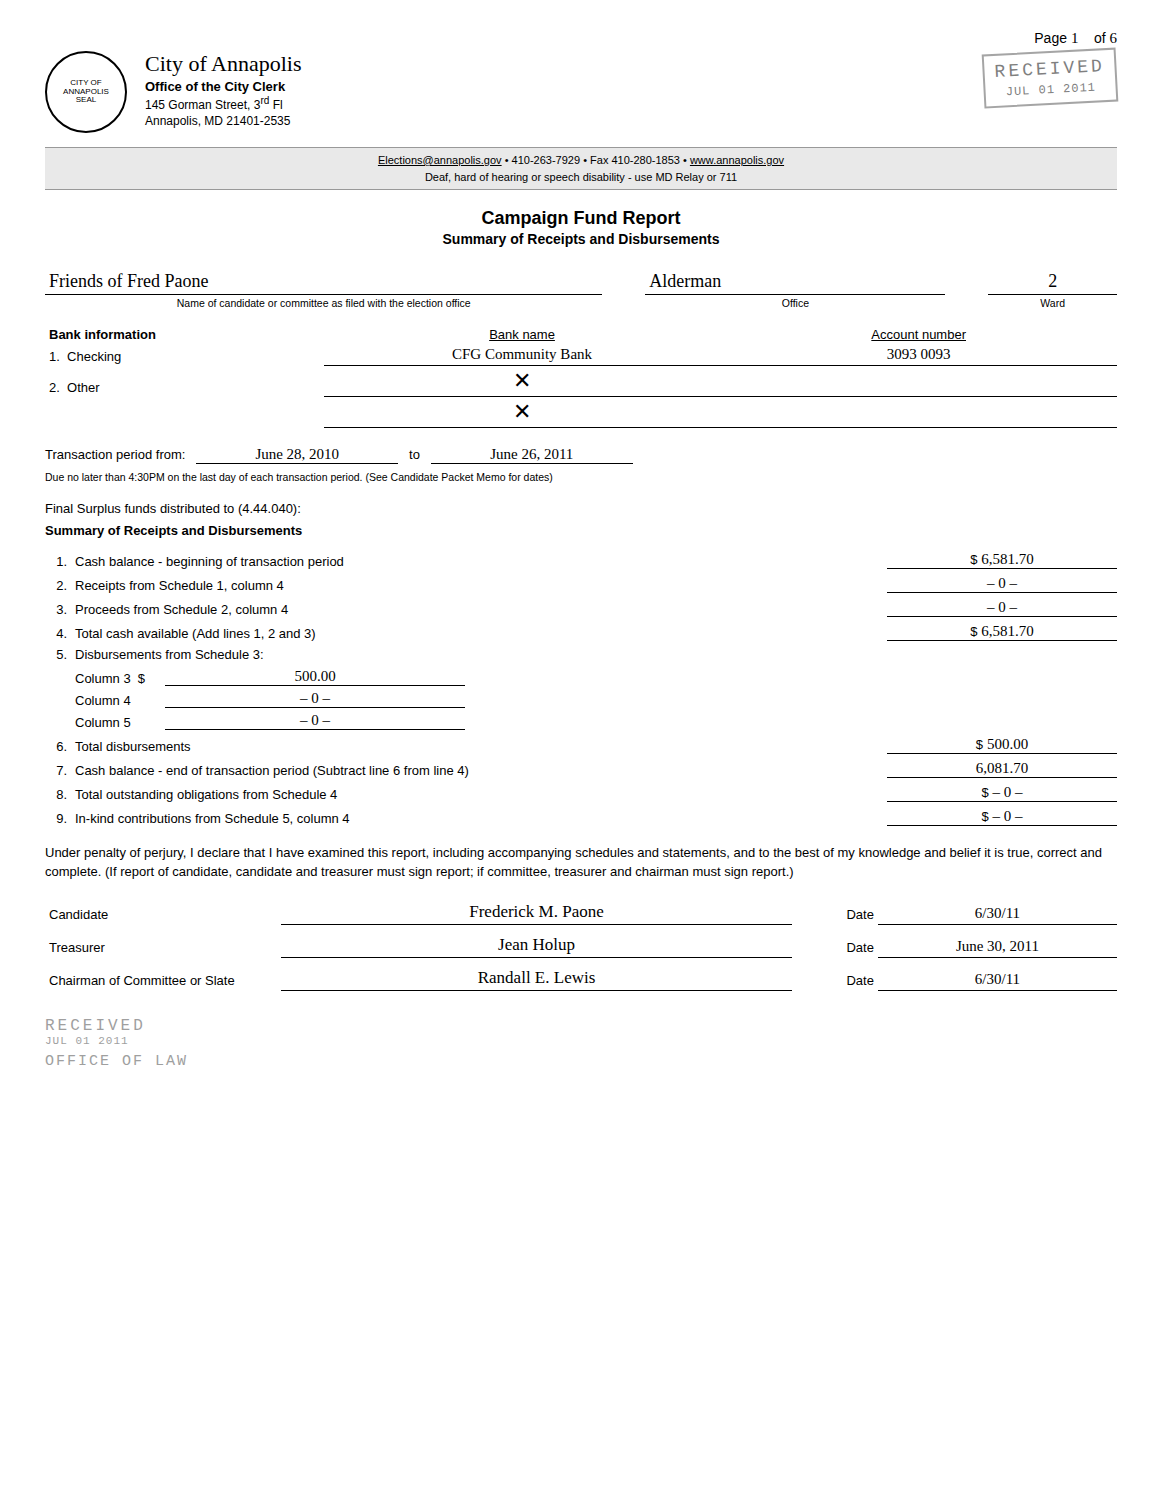Page 1 of 6
CITY OF
ANNAPOLIS
SEAL
City of Annapolis
Office of the City Clerk
145 Gorman Street, 3rd Fl
Annapolis, MD 21401-2535
RECEIVEDJUL 01 2011
Elections@annapolis.gov • 410-263-7929 • Fax 410-280-1853 • www.annapolis.gov
Deaf, hard of hearing or speech disability - use MD Relay or 711
Campaign Fund Report
Summary of Receipts and Disbursements
| Friends of Fred Paone | | Alderman | | 2 |
| Name of candidate or committee as filed with the election office | | Office | | Ward |
| Bank information | Bank name | Account number |
| 1. Checking | CFG Community Bank | 3093 0093 |
| 2. Other | ✕ | |
| | ✕ | |
Transaction period from: June 28, 2010 to June 26, 2011
Due no later than 4:30PM on the last day of each transaction period. (See Candidate Packet Memo for dates)
Final Surplus funds distributed to (4.44.040):
Summary of Receipts and Disbursements
Cash balance - beginning of transaction period $6,581.70
Receipts from Schedule 1, column 4 – 0 –
Proceeds from Schedule 2, column 4 – 0 –
Total cash available (Add lines 1, 2 and 3) $6,581.70
Disbursements from Schedule 3:
Column 3 $500.00
Column 4– 0 –
Column 5– 0 –
Total disbursements $500.00
Cash balance - end of transaction period (Subtract line 6 from line 4) 6,081.70
Total outstanding obligations from Schedule 4 $– 0 –
In-kind contributions from Schedule 5, column 4 $– 0 –
Under penalty of perjury, I declare that I have examined this report, including accompanying schedules and statements, and to the best of my knowledge and belief it is true, correct and complete. (If report of candidate, candidate and treasurer must sign report; if committee, treasurer and chairman must sign report.)
| Candidate | Frederick M. Paone | Date | 6/30/11 |
| Treasurer | Jean Holup | Date | June 30, 2011 |
| Chairman of Committee or Slate | Randall E. Lewis | Date | 6/30/11 |
RECEIVED JUL 01 2011 OFFICE OF LAW